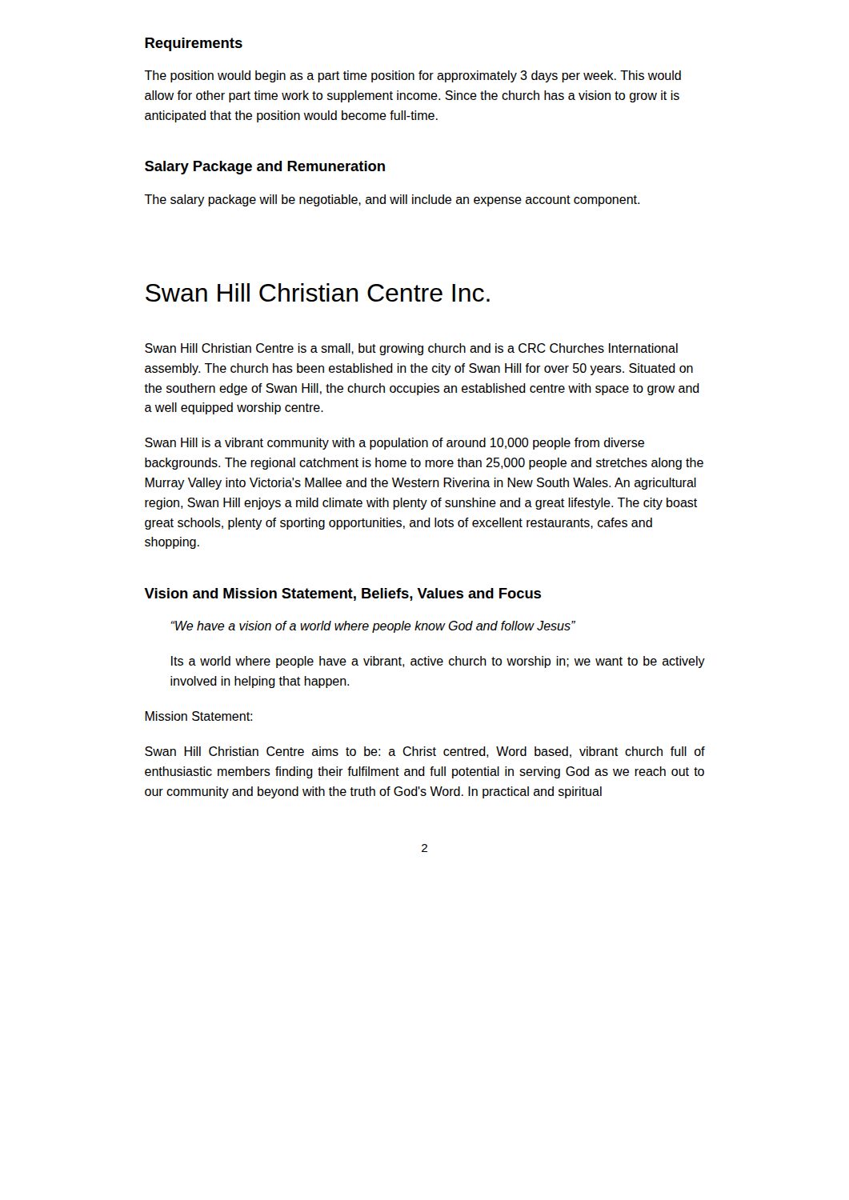Requirements
The position would begin as a part time position for approximately 3 days per week. This would allow for other part time work to supplement income. Since the church has a vision to grow it is anticipated that the position would become full-time.
Salary Package and Remuneration
The salary package will be negotiable, and will include an expense account component.
Swan Hill Christian Centre Inc.
Swan Hill Christian Centre is a small, but growing church and is a CRC Churches International assembly. The church has been established in the city of Swan Hill for over 50 years. Situated on the southern edge of Swan Hill, the church occupies an established centre with space to grow and a well equipped worship centre.
Swan Hill is a vibrant community with a population of around 10,000 people from diverse backgrounds. The regional catchment is home to more than 25,000 people and stretches along the Murray Valley into Victoria's Mallee and the Western Riverina in New South Wales. An agricultural region, Swan Hill enjoys a mild climate with plenty of sunshine and a great lifestyle. The city boast great schools, plenty of sporting opportunities, and lots of excellent restaurants, cafes and shopping.
Vision and Mission Statement, Beliefs, Values and Focus
“We have a vision of a world where people know God and follow Jesus”
Its a world where people have a vibrant, active church to worship in; we want to be actively involved in helping that happen.
Mission Statement:
Swan Hill Christian Centre aims to be: a Christ centred, Word based, vibrant church full of enthusiastic members finding their fulfilment and full potential in serving God as we reach out to our community and beyond with the truth of God's Word. In practical and spiritual
2